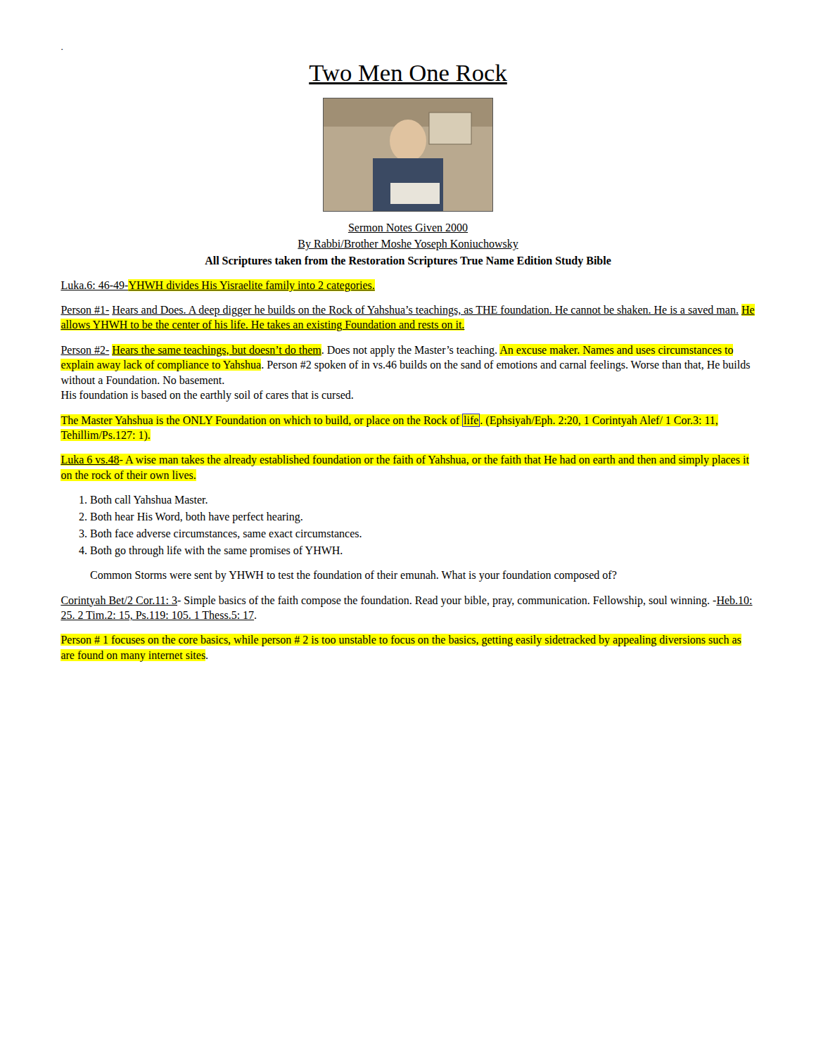.
Two Men One Rock
Sermon Notes Given 2000
By Rabbi/Brother Moshe Yoseph Koniuchowsky
All Scriptures taken from the Restoration Scriptures True Name Edition Study Bible
Luka.6: 46-49-YHWH divides His Yisraelite family into 2 categories.
Person #1- Hears and Does. A deep digger he builds on the Rock of Yahshua’s teachings, as THE foundation. He cannot be shaken. He is a saved man. He allows YHWH to be the center of his life. He takes an existing Foundation and rests on it.
Person #2- Hears the same teachings, but doesn’t do them. Does not apply the Master’s teaching. An excuse maker. Names and uses circumstances to explain away lack of compliance to Yahshua. Person #2 spoken of in vs.46 builds on the sand of emotions and carnal feelings. Worse than that, He builds without a Foundation. No basement.
His foundation is based on the earthly soil of cares that is cursed.
The Master Yahshua is the ONLY Foundation on which to build, or place on the Rock of life. (Ephsiyah/Eph. 2:20, 1 Corintyah Alef/ 1 Cor.3: 11, Tehillim/Ps.127: 1).
Luka 6 vs.48- A wise man takes the already established foundation or the faith of Yahshua, or the faith that He had on earth and then and simply places it on the rock of their own lives.
Both call Yahshua Master.
Both hear His Word, both have perfect hearing.
Both face adverse circumstances, same exact circumstances.
Both go through life with the same promises of YHWH.
Common Storms were sent by YHWH to test the foundation of their emunah. What is your foundation composed of?
Corintyah Bet/2 Cor.11: 3- Simple basics of the faith compose the foundation. Read your bible, pray, communication. Fellowship, soul winning. -Heb.10: 25. 2 Tim.2: 15, Ps.119: 105. 1 Thess.5: 17.
Person # 1 focuses on the core basics, while person # 2 is too unstable to focus on the basics, getting easily sidetracked by appealing diversions such as are found on many internet sites.